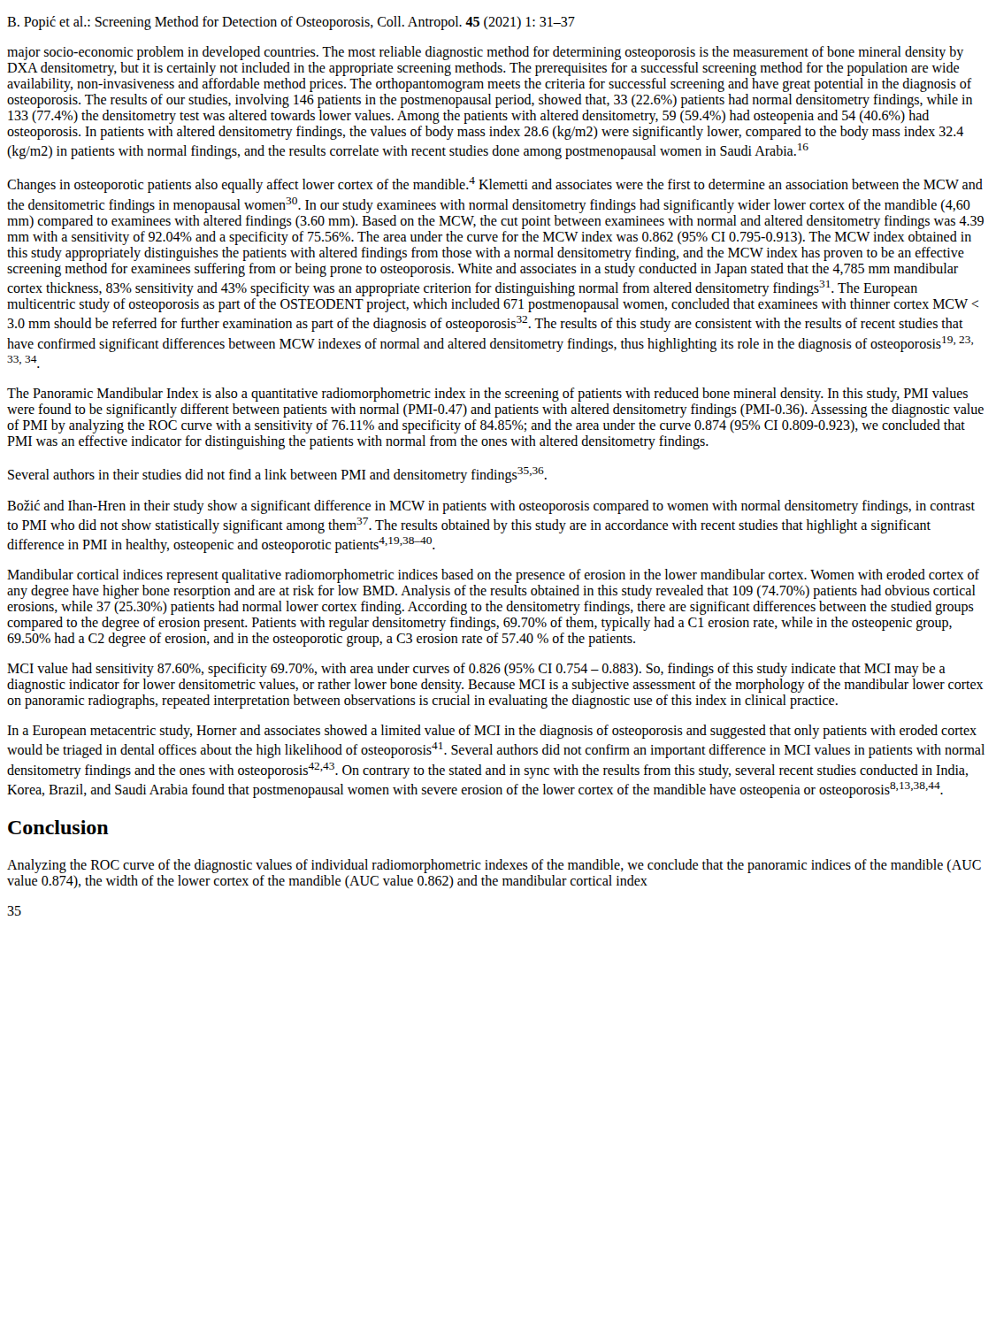B. Popić et al.: Screening Method for Detection of Osteoporosis, Coll. Antropol. 45 (2021) 1: 31–37
major socio-economic problem in developed countries. The most reliable diagnostic method for determining osteoporosis is the measurement of bone mineral density by DXA densitometry, but it is certainly not included in the appropriate screening methods. The prerequisites for a successful screening method for the population are wide availability, non-invasiveness and affordable method prices. The orthopantomogram meets the criteria for successful screening and have great potential in the diagnosis of osteoporosis. The results of our studies, involving 146 patients in the postmenopausal period, showed that, 33 (22.6%) patients had normal densitometry findings, while in 133 (77.4%) the densitometry test was altered towards lower values. Among the patients with altered densitometry, 59 (59.4%) had osteopenia and 54 (40.6%) had osteoporosis. In patients with altered densitometry findings, the values of body mass index 28.6 (kg/m2) were significantly lower, compared to the body mass index 32.4 (kg/m2) in patients with normal findings, and the results correlate with recent studies done among postmenopausal women in Saudi Arabia.16
Changes in osteoporotic patients also equally affect lower cortex of the mandible.4 Klemetti and associates were the first to determine an association between the MCW and the densitometric findings in menopausal women30. In our study examinees with normal densitometry findings had significantly wider lower cortex of the mandible (4,60 mm) compared to examinees with altered findings (3.60 mm). Based on the MCW, the cut point between examinees with normal and altered densitometry findings was 4.39 mm with a sensitivity of 92.04% and a specificity of 75.56%. The area under the curve for the MCW index was 0.862 (95% CI 0.795-0.913). The MCW index obtained in this study appropriately distinguishes the patients with altered findings from those with a normal densitometry finding, and the MCW index has proven to be an effective screening method for examinees suffering from or being prone to osteoporosis. White and associates in a study conducted in Japan stated that the 4,785 mm mandibular cortex thickness, 83% sensitivity and 43% specificity was an appropriate criterion for distinguishing normal from altered densitometry findings31. The European multicentric study of osteoporosis as part of the OSTEODENT project, which included 671 postmenopausal women, concluded that examinees with thinner cortex MCW < 3.0 mm should be referred for further examination as part of the diagnosis of osteoporosis32. The results of this study are consistent with the results of recent studies that have confirmed significant differences between MCW indexes of normal and altered densitometry findings, thus highlighting its role in the diagnosis of osteoporosis19, 23, 33, 34.
The Panoramic Mandibular Index is also a quantitative radiomorphometric index in the screening of patients with reduced bone mineral density. In this study, PMI values were found to be significantly different between patients with normal (PMI-0.47) and patients with altered densitometry findings (PMI-0.36). Assessing the diagnostic value of PMI by analyzing the ROC curve with a sensitivity of 76.11% and specificity of 84.85%; and the area under the curve 0.874 (95% CI 0.809-0.923), we concluded that PMI was an effective indicator for distinguishing the patients with normal from the ones with altered densitometry findings.
Several authors in their studies did not find a link between PMI and densitometry findings35,36.
Božić and Ihan-Hren in their study show a significant difference in MCW in patients with osteoporosis compared to women with normal densitometry findings, in contrast to PMI who did not show statistically significant among them37. The results obtained by this study are in accordance with recent studies that highlight a significant difference in PMI in healthy, osteopenic and osteoporotic patients4,19,38–40.
Mandibular cortical indices represent qualitative radiomorphometric indices based on the presence of erosion in the lower mandibular cortex. Women with eroded cortex of any degree have higher bone resorption and are at risk for low BMD. Analysis of the results obtained in this study revealed that 109 (74.70%) patients had obvious cortical erosions, while 37 (25.30%) patients had normal lower cortex finding. According to the densitometry findings, there are significant differences between the studied groups compared to the degree of erosion present. Patients with regular densitometry findings, 69.70% of them, typically had a C1 erosion rate, while in the osteopenic group, 69.50% had a C2 degree of erosion, and in the osteoporotic group, a C3 erosion rate of 57.40 % of the patients.
MCI value had sensitivity 87.60%, specificity 69.70%, with area under curves of 0.826 (95% CI 0.754 – 0.883). So, findings of this study indicate that MCI may be a diagnostic indicator for lower densitometric values, or rather lower bone density. Because MCI is a subjective assessment of the morphology of the mandibular lower cortex on panoramic radiographs, repeated interpretation between observations is crucial in evaluating the diagnostic use of this index in clinical practice.
In a European metacentric study, Horner and associates showed a limited value of MCI in the diagnosis of osteoporosis and suggested that only patients with eroded cortex would be triaged in dental offices about the high likelihood of osteoporosis41. Several authors did not confirm an important difference in MCI values in patients with normal densitometry findings and the ones with osteoporosis42,43. On contrary to the stated and in sync with the results from this study, several recent studies conducted in India, Korea, Brazil, and Saudi Arabia found that postmenopausal women with severe erosion of the lower cortex of the mandible have osteopenia or osteoporosis8,13,38,44.
Conclusion
Analyzing the ROC curve of the diagnostic values of individual radiomorphometric indexes of the mandible, we conclude that the panoramic indices of the mandible (AUC value 0.874), the width of the lower cortex of the mandible (AUC value 0.862) and the mandibular cortical index
35